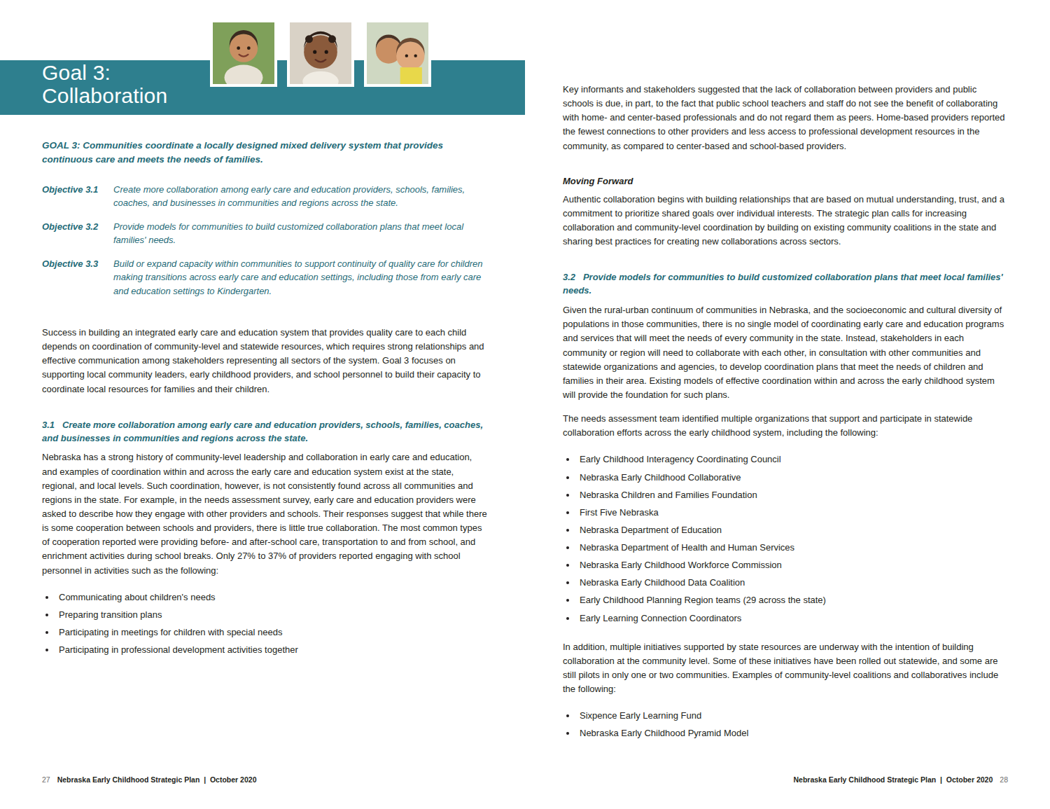Goal 3:
Collaboration
GOAL 3: Communities coordinate a locally designed mixed delivery system that provides continuous care and meets the needs of families.
Objective 3.1 Create more collaboration among early care and education providers, schools, families, coaches, and businesses in communities and regions across the state.
Objective 3.2 Provide models for communities to build customized collaboration plans that meet local families' needs.
Objective 3.3 Build or expand capacity within communities to support continuity of quality care for children making transitions across early care and education settings, including those from early care and education settings to Kindergarten.
Success in building an integrated early care and education system that provides quality care to each child depends on coordination of community-level and statewide resources, which requires strong relationships and effective communication among stakeholders representing all sectors of the system. Goal 3 focuses on supporting local community leaders, early childhood providers, and school personnel to build their capacity to coordinate local resources for families and their children.
3.1 Create more collaboration among early care and education providers, schools, families, coaches, and businesses in communities and regions across the state.
Nebraska has a strong history of community-level leadership and collaboration in early care and education, and examples of coordination within and across the early care and education system exist at the state, regional, and local levels. Such coordination, however, is not consistently found across all communities and regions in the state. For example, in the needs assessment survey, early care and education providers were asked to describe how they engage with other providers and schools. Their responses suggest that while there is some cooperation between schools and providers, there is little true collaboration. The most common types of cooperation reported were providing before- and after-school care, transportation to and from school, and enrichment activities during school breaks. Only 27% to 37% of providers reported engaging with school personnel in activities such as the following:
Communicating about children's needs
Preparing transition plans
Participating in meetings for children with special needs
Participating in professional development activities together
27 Nebraska Early Childhood Strategic Plan | October 2020
Key informants and stakeholders suggested that the lack of collaboration between providers and public schools is due, in part, to the fact that public school teachers and staff do not see the benefit of collaborating with home- and center-based professionals and do not regard them as peers. Home-based providers reported the fewest connections to other providers and less access to professional development resources in the community, as compared to center-based and school-based providers.
Moving Forward
Authentic collaboration begins with building relationships that are based on mutual understanding, trust, and a commitment to prioritize shared goals over individual interests. The strategic plan calls for increasing collaboration and community-level coordination by building on existing community coalitions in the state and sharing best practices for creating new collaborations across sectors.
3.2 Provide models for communities to build customized collaboration plans that meet local families' needs.
Given the rural-urban continuum of communities in Nebraska, and the socioeconomic and cultural diversity of populations in those communities, there is no single model of coordinating early care and education programs and services that will meet the needs of every community in the state. Instead, stakeholders in each community or region will need to collaborate with each other, in consultation with other communities and statewide organizations and agencies, to develop coordination plans that meet the needs of children and families in their area. Existing models of effective coordination within and across the early childhood system will provide the foundation for such plans.
The needs assessment team identified multiple organizations that support and participate in statewide collaboration efforts across the early childhood system, including the following:
Early Childhood Interagency Coordinating Council
Nebraska Early Childhood Collaborative
Nebraska Children and Families Foundation
First Five Nebraska
Nebraska Department of Education
Nebraska Department of Health and Human Services
Nebraska Early Childhood Workforce Commission
Nebraska Early Childhood Data Coalition
Early Childhood Planning Region teams (29 across the state)
Early Learning Connection Coordinators
In addition, multiple initiatives supported by state resources are underway with the intention of building collaboration at the community level. Some of these initiatives have been rolled out statewide, and some are still pilots in only one or two communities. Examples of community-level coalitions and collaboratives include the following:
Sixpence Early Learning Fund
Nebraska Early Childhood Pyramid Model
Nebraska Early Childhood Strategic Plan | October 2020 28